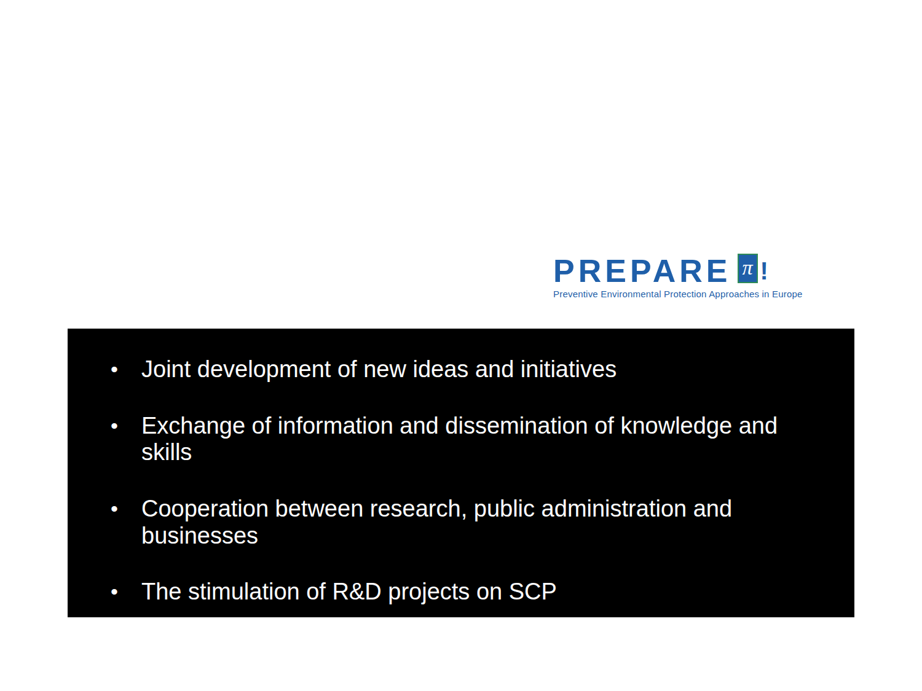PREPARE π !
Preventive Environmental Protection Approaches in Europe
Joint development of new ideas and initiatives
Exchange of information and dissemination of knowledge and skills
Cooperation between research, public administration and businesses
The stimulation of R&D projects on SCP